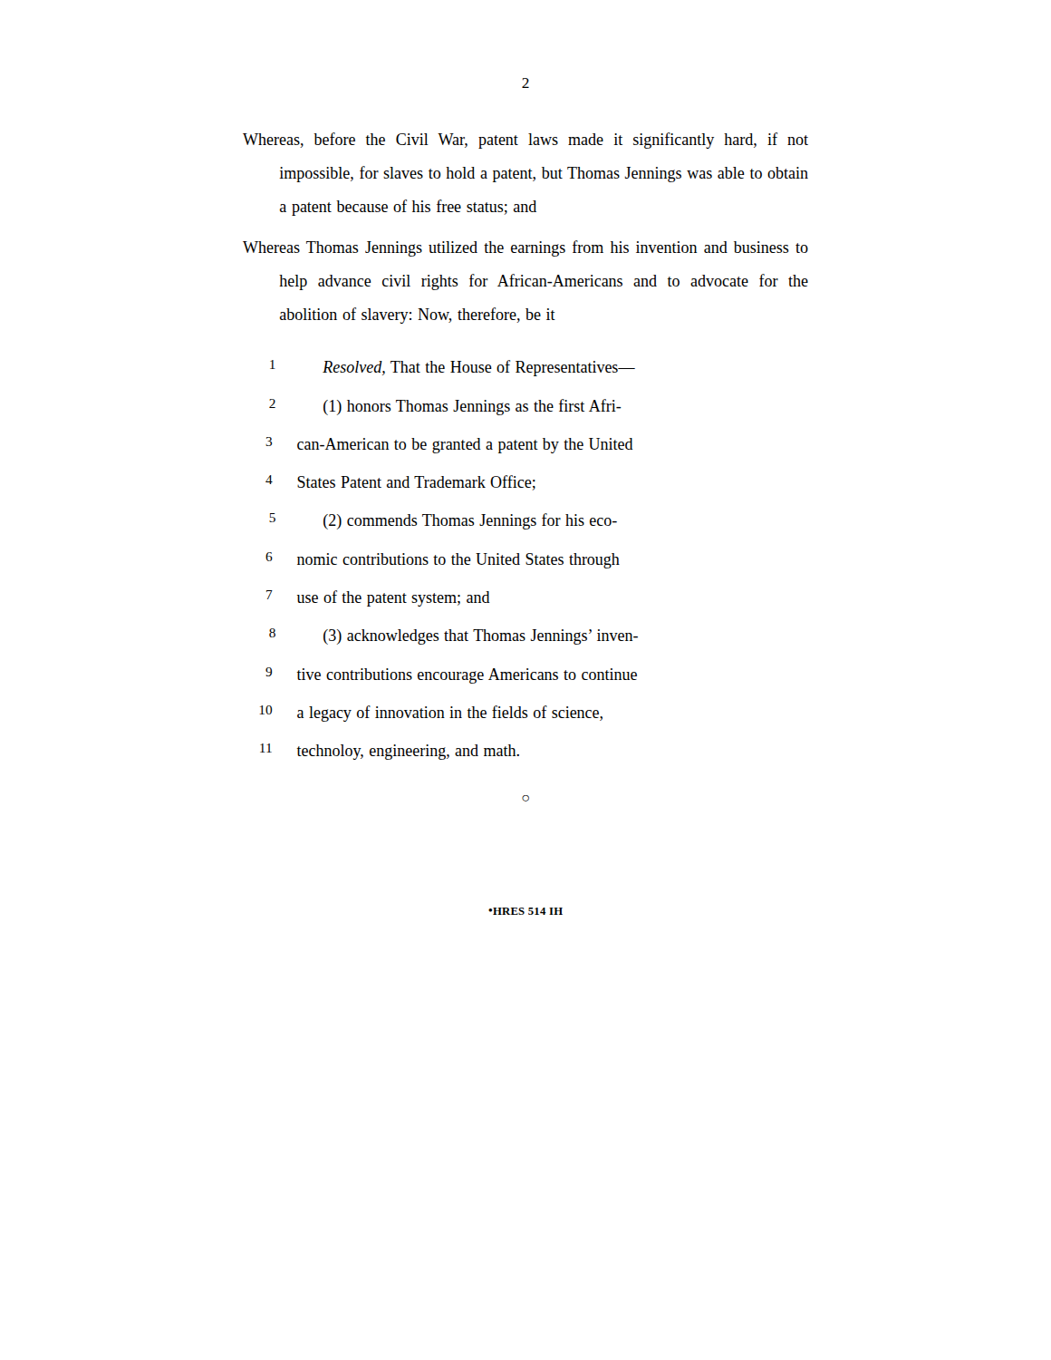2
Whereas, before the Civil War, patent laws made it significantly hard, if not impossible, for slaves to hold a patent, but Thomas Jennings was able to obtain a patent because of his free status; and
Whereas Thomas Jennings utilized the earnings from his invention and business to help advance civil rights for African-Americans and to advocate for the abolition of slavery: Now, therefore, be it
Resolved, That the House of Representatives—
(1) honors Thomas Jennings as the first Afri-
can-American to be granted a patent by the United
States Patent and Trademark Office;
(2) commends Thomas Jennings for his eco-
nomic contributions to the United States through
use of the patent system; and
(3) acknowledges that Thomas Jennings’ inven-
tive contributions encourage Americans to continue
a legacy of innovation in the fields of science,
technoloy, engineering, and math.
○
•HRES 514 IH